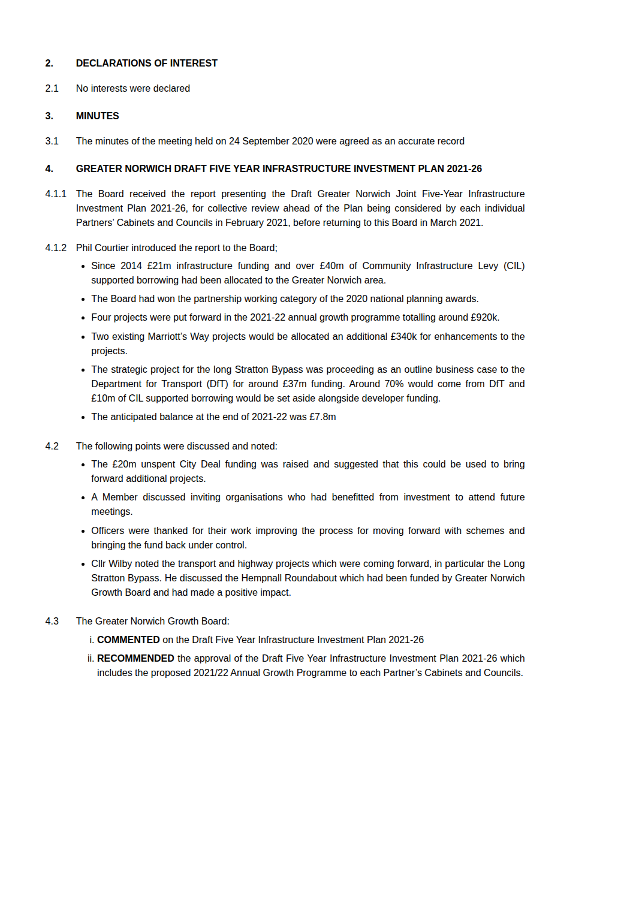2.
Declarations of Interest
2.1
No interests were declared
3.
Minutes
3.1
The minutes of the meeting held on 24 September 2020 were agreed as an accurate record
4.
Greater Norwich Draft Five Year Infrastructure Investment Plan 2021-26
4.1.1
The Board received the report presenting the Draft Greater Norwich Joint Five-Year Infrastructure Investment Plan 2021-26, for collective review ahead of the Plan being considered by each individual Partners’ Cabinets and Councils in February 2021, before returning to this Board in March 2021.
4.1.2
Phil Courtier introduced the report to the Board;
Since 2014 £21m infrastructure funding and over £40m of Community Infrastructure Levy (CIL) supported borrowing had been allocated to the Greater Norwich area.
The Board had won the partnership working category of the 2020 national planning awards.
Four projects were put forward in the 2021-22 annual growth programme totalling around £920k.
Two existing Marriott’s Way projects would be allocated an additional £340k for enhancements to the projects.
The strategic project for the long Stratton Bypass was proceeding as an outline business case to the Department for Transport (DfT) for around £37m funding. Around 70% would come from DfT and £10m of CIL supported borrowing would be set aside alongside developer funding.
The anticipated balance at the end of 2021-22 was £7.8m
4.2
The following points were discussed and noted:
The £20m unspent City Deal funding was raised and suggested that this could be used to bring forward additional projects.
A Member discussed inviting organisations who had benefitted from investment to attend future meetings.
Officers were thanked for their work improving the process for moving forward with schemes and bringing the fund back under control.
Cllr Wilby noted the transport and highway projects which were coming forward, in particular the Long Stratton Bypass. He discussed the Hempnall Roundabout which had been funded by Greater Norwich Growth Board and had made a positive impact.
4.3
The Greater Norwich Growth Board:
COMMENTED on the Draft Five Year Infrastructure Investment Plan 2021-26
RECOMMENDED the approval of the Draft Five Year Infrastructure Investment Plan 2021-26 which includes the proposed 2021/22 Annual Growth Programme to each Partner’s Cabinets and Councils.